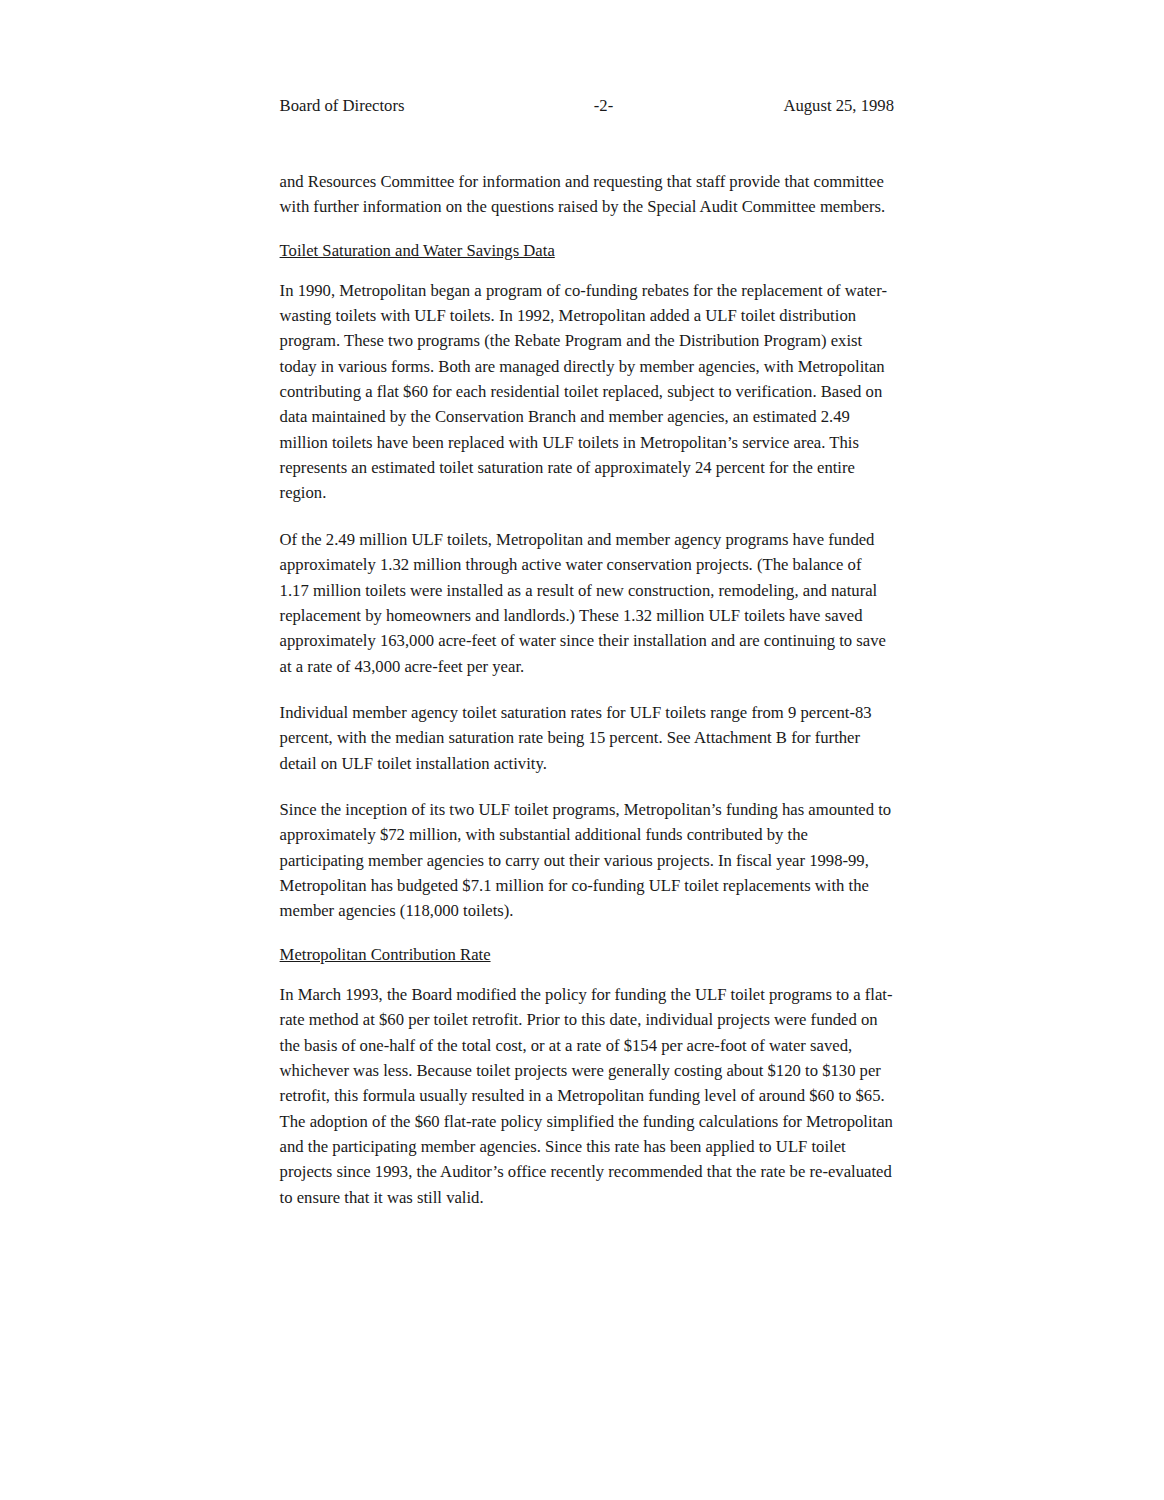Board of Directors
-2-
August 25, 1998
and Resources Committee for information and requesting that staff provide that committee with further information on the questions raised by the Special Audit Committee members.
Toilet Saturation and Water Savings Data
In 1990, Metropolitan began a program of co-funding rebates for the replacement of water-wasting toilets with ULF toilets. In 1992, Metropolitan added a ULF toilet distribution program. These two programs (the Rebate Program and the Distribution Program) exist today in various forms. Both are managed directly by member agencies, with Metropolitan contributing a flat $60 for each residential toilet replaced, subject to verification. Based on data maintained by the Conservation Branch and member agencies, an estimated 2.49 million toilets have been replaced with ULF toilets in Metropolitan’s service area. This represents an estimated toilet saturation rate of approximately 24 percent for the entire region.
Of the 2.49 million ULF toilets, Metropolitan and member agency programs have funded approximately 1.32 million through active water conservation projects. (The balance of 1.17 million toilets were installed as a result of new construction, remodeling, and natural replacement by homeowners and landlords.) These 1.32 million ULF toilets have saved approximately 163,000 acre-feet of water since their installation and are continuing to save at a rate of 43,000 acre-feet per year.
Individual member agency toilet saturation rates for ULF toilets range from 9 percent-83 percent, with the median saturation rate being 15 percent. See Attachment B for further detail on ULF toilet installation activity.
Since the inception of its two ULF toilet programs, Metropolitan’s funding has amounted to approximately $72 million, with substantial additional funds contributed by the participating member agencies to carry out their various projects. In fiscal year 1998-99, Metropolitan has budgeted $7.1 million for co-funding ULF toilet replacements with the member agencies (118,000 toilets).
Metropolitan Contribution Rate
In March 1993, the Board modified the policy for funding the ULF toilet programs to a flat-rate method at $60 per toilet retrofit. Prior to this date, individual projects were funded on the basis of one-half of the total cost, or at a rate of $154 per acre-foot of water saved, whichever was less. Because toilet projects were generally costing about $120 to $130 per retrofit, this formula usually resulted in a Metropolitan funding level of around $60 to $65. The adoption of the $60 flat-rate policy simplified the funding calculations for Metropolitan and the participating member agencies. Since this rate has been applied to ULF toilet projects since 1993, the Auditor’s office recently recommended that the rate be re-evaluated to ensure that it was still valid.